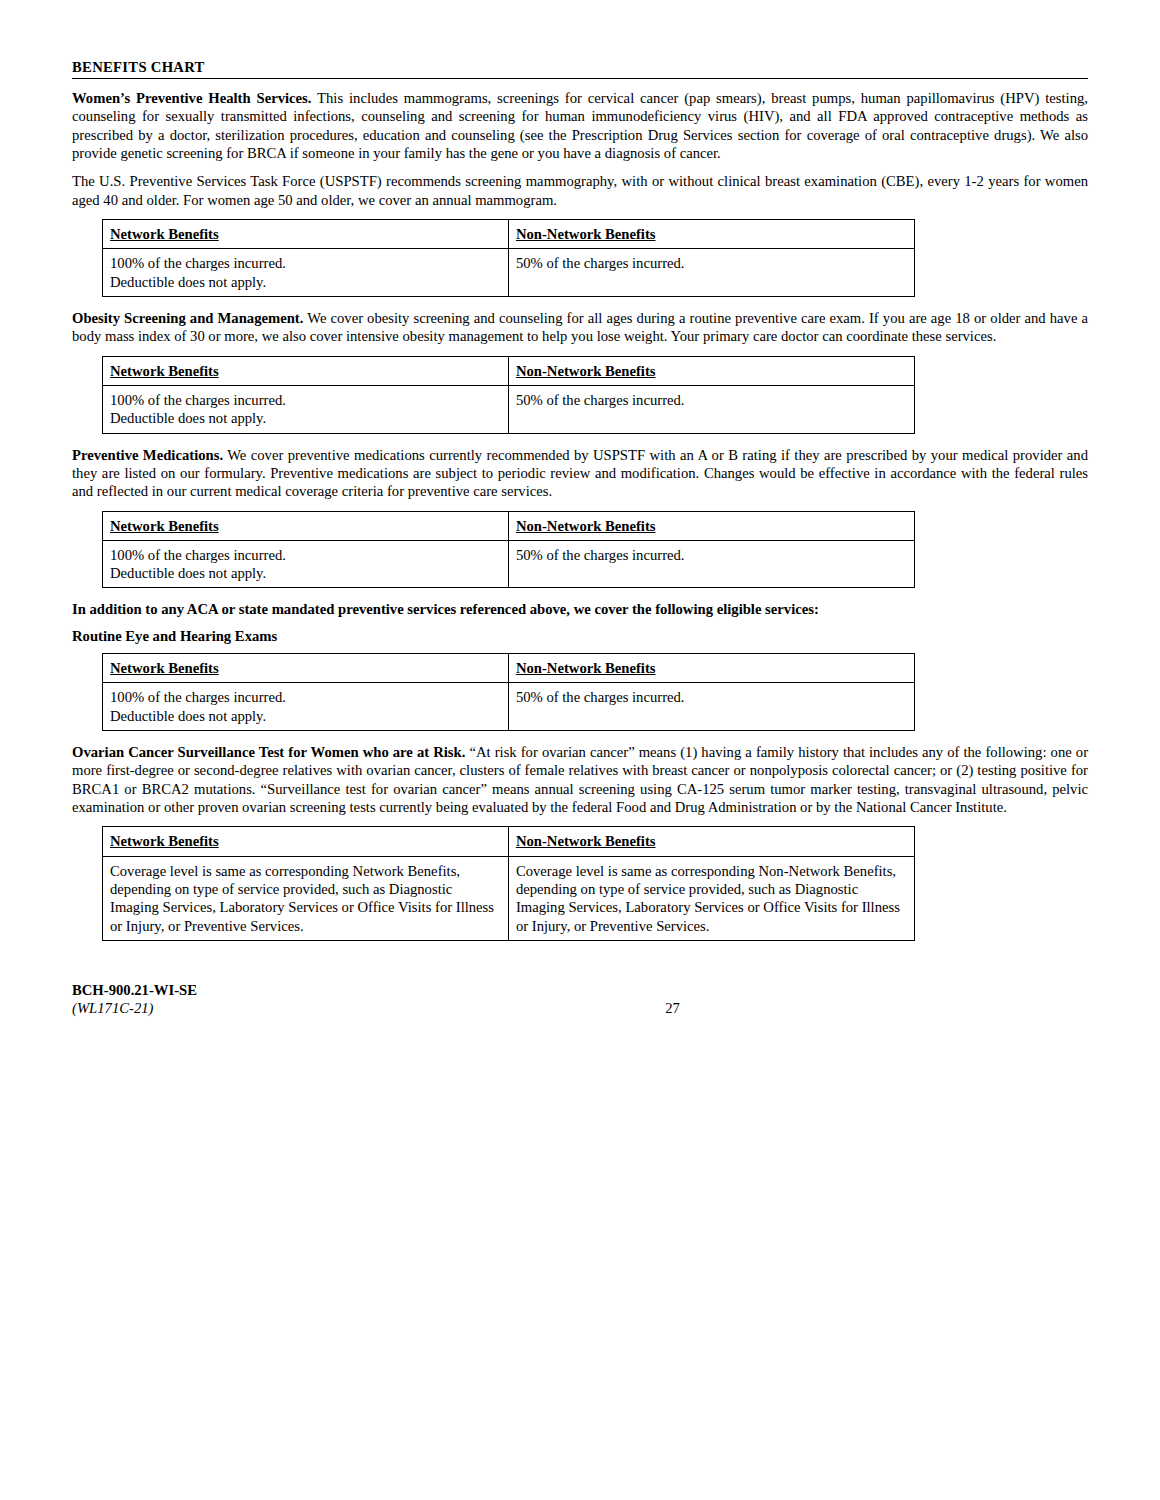BENEFITS CHART
Women’s Preventive Health Services. This includes mammograms, screenings for cervical cancer (pap smears), breast pumps, human papillomavirus (HPV) testing, counseling for sexually transmitted infections, counseling and screening for human immunodeficiency virus (HIV), and all FDA approved contraceptive methods as prescribed by a doctor, sterilization procedures, education and counseling (see the Prescription Drug Services section for coverage of oral contraceptive drugs). We also provide genetic screening for BRCA if someone in your family has the gene or you have a diagnosis of cancer.
The U.S. Preventive Services Task Force (USPSTF) recommends screening mammography, with or without clinical breast examination (CBE), every 1-2 years for women aged 40 and older. For women age 50 and older, we cover an annual mammogram.
| Network Benefits | Non-Network Benefits |
| --- | --- |
| 100% of the charges incurred. Deductible does not apply. | 50% of the charges incurred. |
Obesity Screening and Management. We cover obesity screening and counseling for all ages during a routine preventive care exam. If you are age 18 or older and have a body mass index of 30 or more, we also cover intensive obesity management to help you lose weight. Your primary care doctor can coordinate these services.
| Network Benefits | Non-Network Benefits |
| --- | --- |
| 100% of the charges incurred. Deductible does not apply. | 50% of the charges incurred. |
Preventive Medications. We cover preventive medications currently recommended by USPSTF with an A or B rating if they are prescribed by your medical provider and they are listed on our formulary. Preventive medications are subject to periodic review and modification. Changes would be effective in accordance with the federal rules and reflected in our current medical coverage criteria for preventive care services.
| Network Benefits | Non-Network Benefits |
| --- | --- |
| 100% of the charges incurred. Deductible does not apply. | 50% of the charges incurred. |
In addition to any ACA or state mandated preventive services referenced above, we cover the following eligible services:
Routine Eye and Hearing Exams
| Network Benefits | Non-Network Benefits |
| --- | --- |
| 100% of the charges incurred. Deductible does not apply. | 50% of the charges incurred. |
Ovarian Cancer Surveillance Test for Women who are at Risk. “At risk for ovarian cancer” means (1) having a family history that includes any of the following: one or more first-degree or second-degree relatives with ovarian cancer, clusters of female relatives with breast cancer or nonpolyposis colorectal cancer; or (2) testing positive for BRCA1 or BRCA2 mutations. “Surveillance test for ovarian cancer” means annual screening using CA-125 serum tumor marker testing, transvaginal ultrasound, pelvic examination or other proven ovarian screening tests currently being evaluated by the federal Food and Drug Administration or by the National Cancer Institute.
| Network Benefits | Non-Network Benefits |
| --- | --- |
| Coverage level is same as corresponding Network Benefits, depending on type of service provided, such as Diagnostic Imaging Services, Laboratory Services or Office Visits for Illness or Injury, or Preventive Services. | Coverage level is same as corresponding Non-Network Benefits, depending on type of service provided, such as Diagnostic Imaging Services, Laboratory Services or Office Visits for Illness or Injury, or Preventive Services. |
BCH-900.21-WI-SE
(WL171C-21)
27